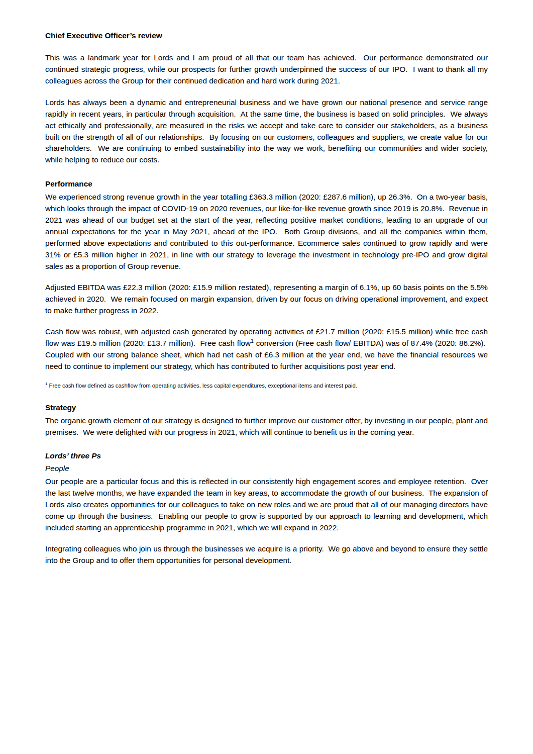Chief Executive Officer’s review
This was a landmark year for Lords and I am proud of all that our team has achieved. Our performance demonstrated our continued strategic progress, while our prospects for further growth underpinned the success of our IPO. I want to thank all my colleagues across the Group for their continued dedication and hard work during 2021.
Lords has always been a dynamic and entrepreneurial business and we have grown our national presence and service range rapidly in recent years, in particular through acquisition. At the same time, the business is based on solid principles. We always act ethically and professionally, are measured in the risks we accept and take care to consider our stakeholders, as a business built on the strength of all of our relationships. By focusing on our customers, colleagues and suppliers, we create value for our shareholders. We are continuing to embed sustainability into the way we work, benefiting our communities and wider society, while helping to reduce our costs.
Performance
We experienced strong revenue growth in the year totalling £363.3 million (2020: £287.6 million), up 26.3%. On a two-year basis, which looks through the impact of COVID-19 on 2020 revenues, our like-for-like revenue growth since 2019 is 20.8%. Revenue in 2021 was ahead of our budget set at the start of the year, reflecting positive market conditions, leading to an upgrade of our annual expectations for the year in May 2021, ahead of the IPO. Both Group divisions, and all the companies within them, performed above expectations and contributed to this out-performance. Ecommerce sales continued to grow rapidly and were 31% or £5.3 million higher in 2021, in line with our strategy to leverage the investment in technology pre-IPO and grow digital sales as a proportion of Group revenue.
Adjusted EBITDA was £22.3 million (2020: £15.9 million restated), representing a margin of 6.1%, up 60 basis points on the 5.5% achieved in 2020. We remain focused on margin expansion, driven by our focus on driving operational improvement, and expect to make further progress in 2022.
Cash flow was robust, with adjusted cash generated by operating activities of £21.7 million (2020: £15.5 million) while free cash flow was £19.5 million (2020: £13.7 million). Free cash flow1 conversion (Free cash flow/ EBITDA) was of 87.4% (2020: 86.2%). Coupled with our strong balance sheet, which had net cash of £6.3 million at the year end, we have the financial resources we need to continue to implement our strategy, which has contributed to further acquisitions post year end.
1 Free cash flow defined as cashflow from operating activities, less capital expenditures, exceptional items and interest paid.
Strategy
The organic growth element of our strategy is designed to further improve our customer offer, by investing in our people, plant and premises. We were delighted with our progress in 2021, which will continue to benefit us in the coming year.
Lords’ three Ps
People
Our people are a particular focus and this is reflected in our consistently high engagement scores and employee retention. Over the last twelve months, we have expanded the team in key areas, to accommodate the growth of our business. The expansion of Lords also creates opportunities for our colleagues to take on new roles and we are proud that all of our managing directors have come up through the business. Enabling our people to grow is supported by our approach to learning and development, which included starting an apprenticeship programme in 2021, which we will expand in 2022.
Integrating colleagues who join us through the businesses we acquire is a priority. We go above and beyond to ensure they settle into the Group and to offer them opportunities for personal development.